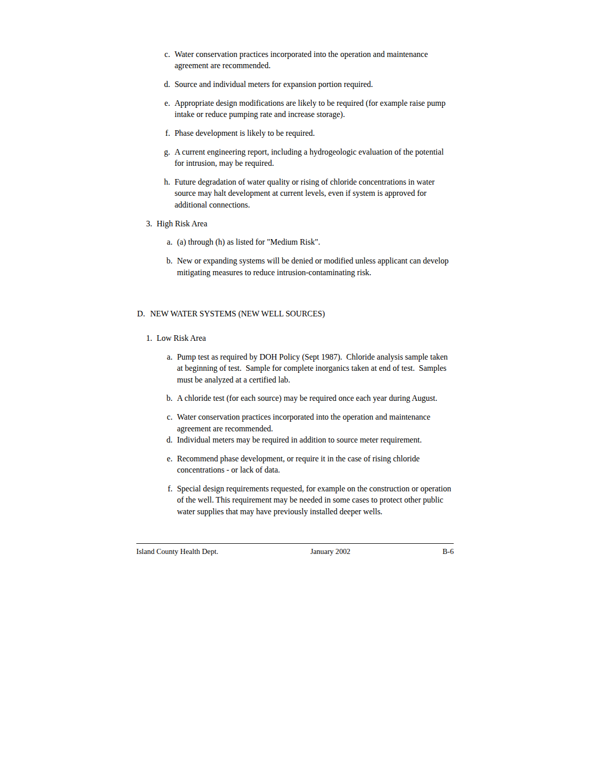Water conservation practices incorporated into the operation and maintenance agreement are recommended.
Source and individual meters for expansion portion required.
Appropriate design modifications are likely to be required (for example raise pump intake or reduce pumping rate and increase storage).
Phase development is likely to be required.
A current engineering report, including a hydrogeologic evaluation of the potential for intrusion, may be required.
Future degradation of water quality or rising of chloride concentrations in water source may halt development at current levels, even if system is approved for additional connections.
High Risk Area
(a) through (h) as listed for "Medium Risk".
New or expanding systems will be denied or modified unless applicant can develop mitigating measures to reduce intrusion-contaminating risk.
D. NEW WATER SYSTEMS (NEW WELL SOURCES)
Low Risk Area
Pump test as required by DOH Policy (Sept 1987). Chloride analysis sample taken at beginning of test. Sample for complete inorganics taken at end of test. Samples must be analyzed at a certified lab.
A chloride test (for each source) may be required once each year during August.
Water conservation practices incorporated into the operation and maintenance agreement are recommended.
Individual meters may be required in addition to source meter requirement.
Recommend phase development, or require it in the case of rising chloride concentrations - or lack of data.
Special design requirements requested, for example on the construction or operation of the well. This requirement may be needed in some cases to protect other public water supplies that may have previously installed deeper wells.
Island County Health Dept.
January 2002
B-6